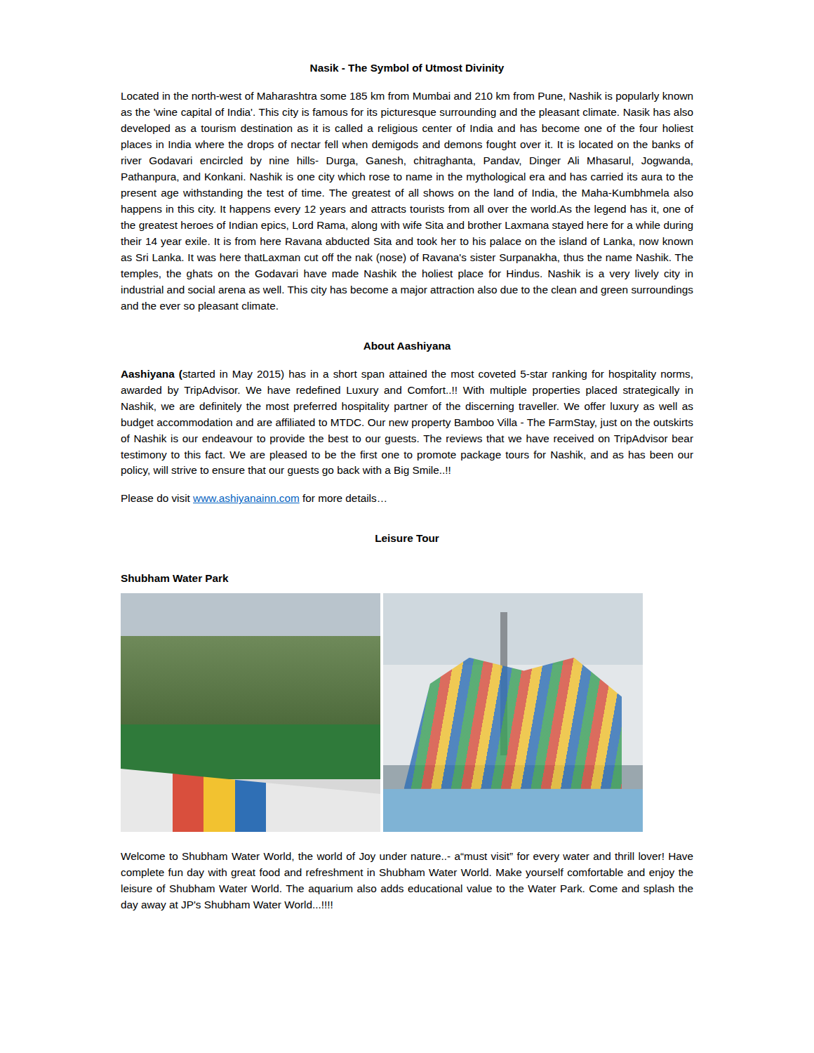Nasik - The Symbol of Utmost Divinity
Located in the north-west of Maharashtra some 185 km from Mumbai and 210 km from Pune, Nashik is popularly known as the 'wine capital of India'. This city is famous for its picturesque surrounding and the pleasant climate. Nasik has also developed as a tourism destination as it is called a religious center of India and has become one of the four holiest places in India where the drops of nectar fell when demigods and demons fought over it. It is located on the banks of river Godavari encircled by nine hills- Durga, Ganesh, chitraghanta, Pandav, Dinger Ali Mhasarul, Jogwanda, Pathanpura, and Konkani. Nashik is one city which rose to name in the mythological era and has carried its aura to the present age withstanding the test of time. The greatest of all shows on the land of India, the Maha-Kumbhmela also happens in this city. It happens every 12 years and attracts tourists from all over the world.As the legend has it, one of the greatest heroes of Indian epics, Lord Rama, along with wife Sita and brother Laxmana stayed here for a while during their 14 year exile. It is from here Ravana abducted Sita and took her to his palace on the island of Lanka, now known as Sri Lanka. It was here thatLaxman cut off the nak (nose) of Ravana's sister Surpanakha, thus the name Nashik. The temples, the ghats on the Godavari have made Nashik the holiest place for Hindus. Nashik is a very lively city in industrial and social arena as well. This city has become a major attraction also due to the clean and green surroundings and the ever so pleasant climate.
About Aashiyana
Aashiyana (started in May 2015) has in a short span attained the most coveted 5-star ranking for hospitality norms, awarded by TripAdvisor. We have redefined Luxury and Comfort..!! With multiple properties placed strategically in Nashik, we are definitely the most preferred hospitality partner of the discerning traveller. We offer luxury as well as budget accommodation and are affiliated to MTDC. Our new property Bamboo Villa - The FarmStay, just on the outskirts of Nashik is our endeavour to provide the best to our guests. The reviews that we have received on TripAdvisor bear testimony to this fact. We are pleased to be the first one to promote package tours for Nashik, and as has been our policy, will strive to ensure that our guests go back with a Big Smile..!!
Please do visit www.ashiyanainn.com for more details…
Leisure Tour
Shubham Water Park
Welcome to Shubham Water World, the world of Joy under nature..- a“must visit” for every water and thrill lover! Have complete fun day with great food and refreshment in Shubham Water World. Make yourself comfortable and enjoy the leisure of Shubham Water World. The aquarium also adds educational value to the Water Park. Come and splash the day away at JP's Shubham Water World...!!!!